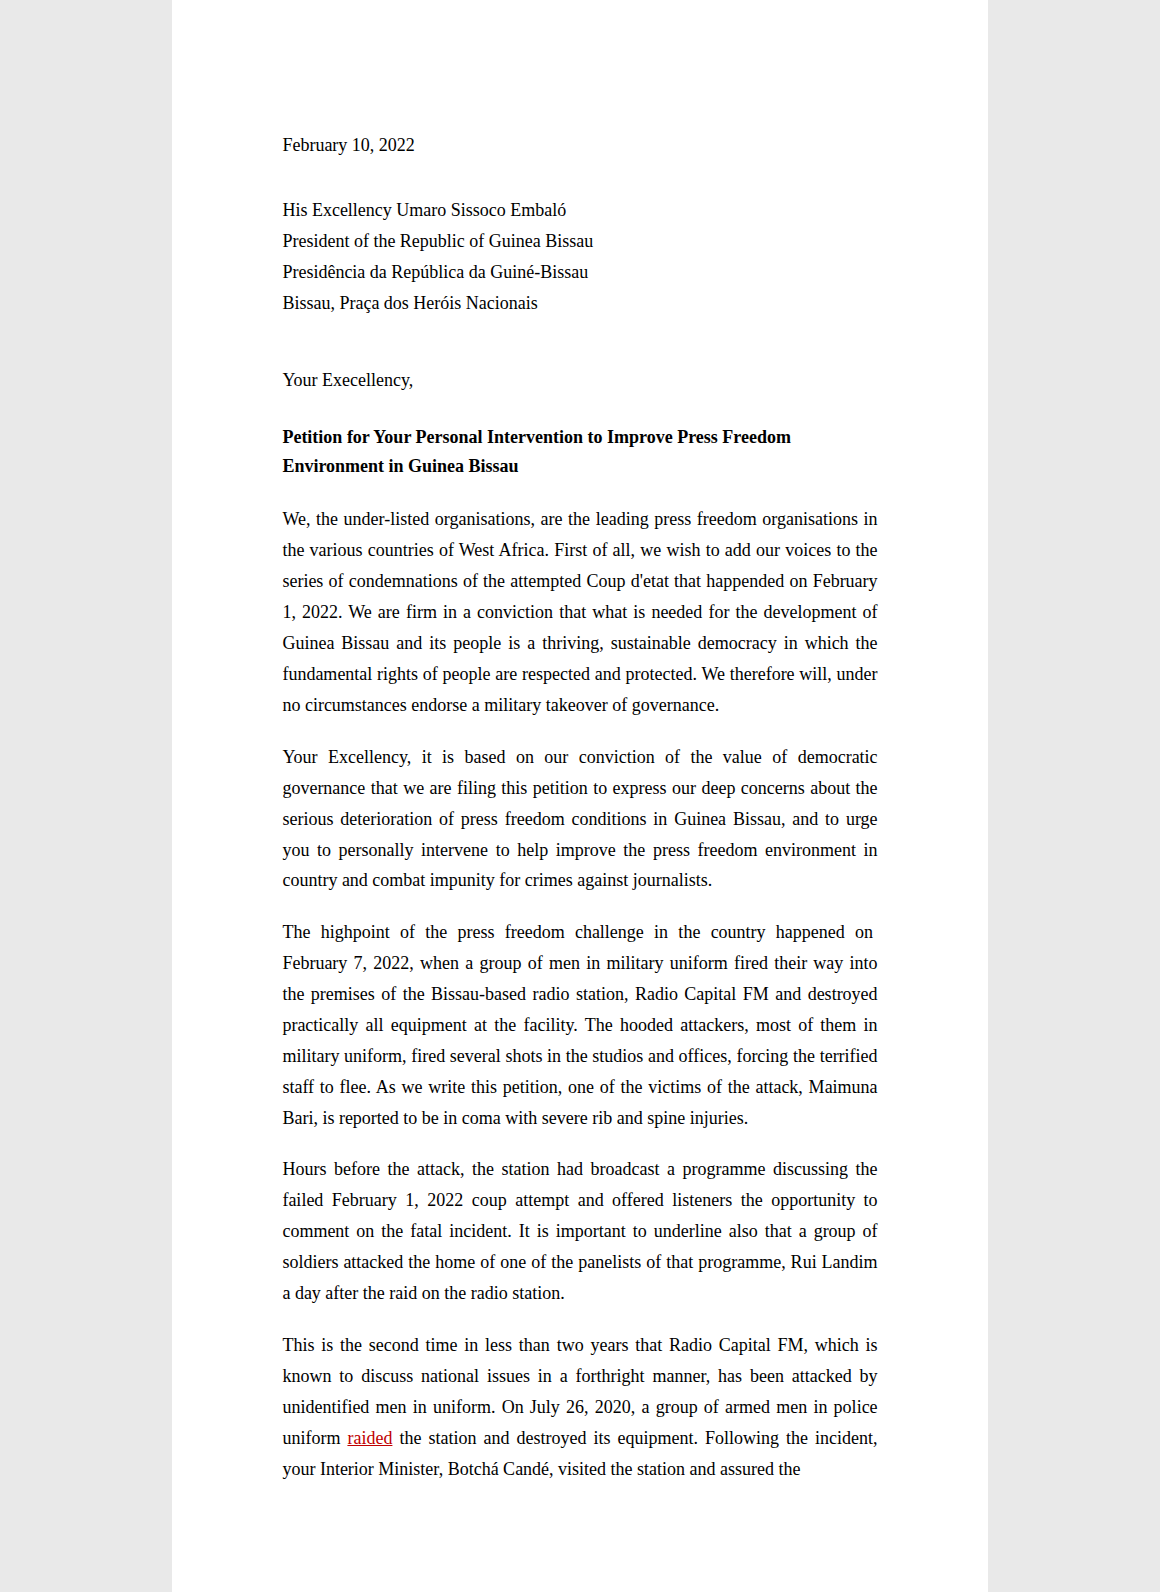February 10, 2022
His Excellency Umaro Sissoco Embaló President of the Republic of Guinea Bissau Presidência da República da Guiné-Bissau Bissau, Praça dos Heróis Nacionais
Your Execellency,
Petition for Your Personal Intervention to Improve Press Freedom Environment in Guinea Bissau
We, the under-listed organisations, are the leading press freedom organisations in the various countries of West Africa. First of all, we wish to add our voices to the series of condemnations of the attempted Coup d'etat that happended on February 1, 2022. We are firm in a conviction that what is needed for the development of Guinea Bissau and its people is a thriving, sustainable democracy in which the fundamental rights of people are respected and protected. We therefore will, under no circumstances endorse a military takeover of governance.
Your Excellency, it is based on our conviction of the value of democratic governance that we are filing this petition to express our deep concerns about the serious deterioration of press freedom conditions in Guinea Bissau, and to urge you to personally intervene to help improve the press freedom environment in country and combat impunity for crimes against journalists.
The highpoint of the press freedom challenge in the country happened on February 7, 2022, when a group of men in military uniform fired their way into the premises of the Bissau-based radio station, Radio Capital FM and destroyed practically all equipment at the facility. The hooded attackers, most of them in military uniform, fired several shots in the studios and offices, forcing the terrified staff to flee. As we write this petition, one of the victims of the attack, Maimuna Bari, is reported to be in coma with severe rib and spine injuries.
Hours before the attack, the station had broadcast a programme discussing the failed February 1, 2022 coup attempt and offered listeners the opportunity to comment on the fatal incident. It is important to underline also that a group of soldiers attacked the home of one of the panelists of that programme, Rui Landim a day after the raid on the radio station.
This is the second time in less than two years that Radio Capital FM, which is known to discuss national issues in a forthright manner, has been attacked by unidentified men in uniform. On July 26, 2020, a group of armed men in police uniform raided the station and destroyed its equipment. Following the incident, your Interior Minister, Botchá Candé, visited the station and assured the